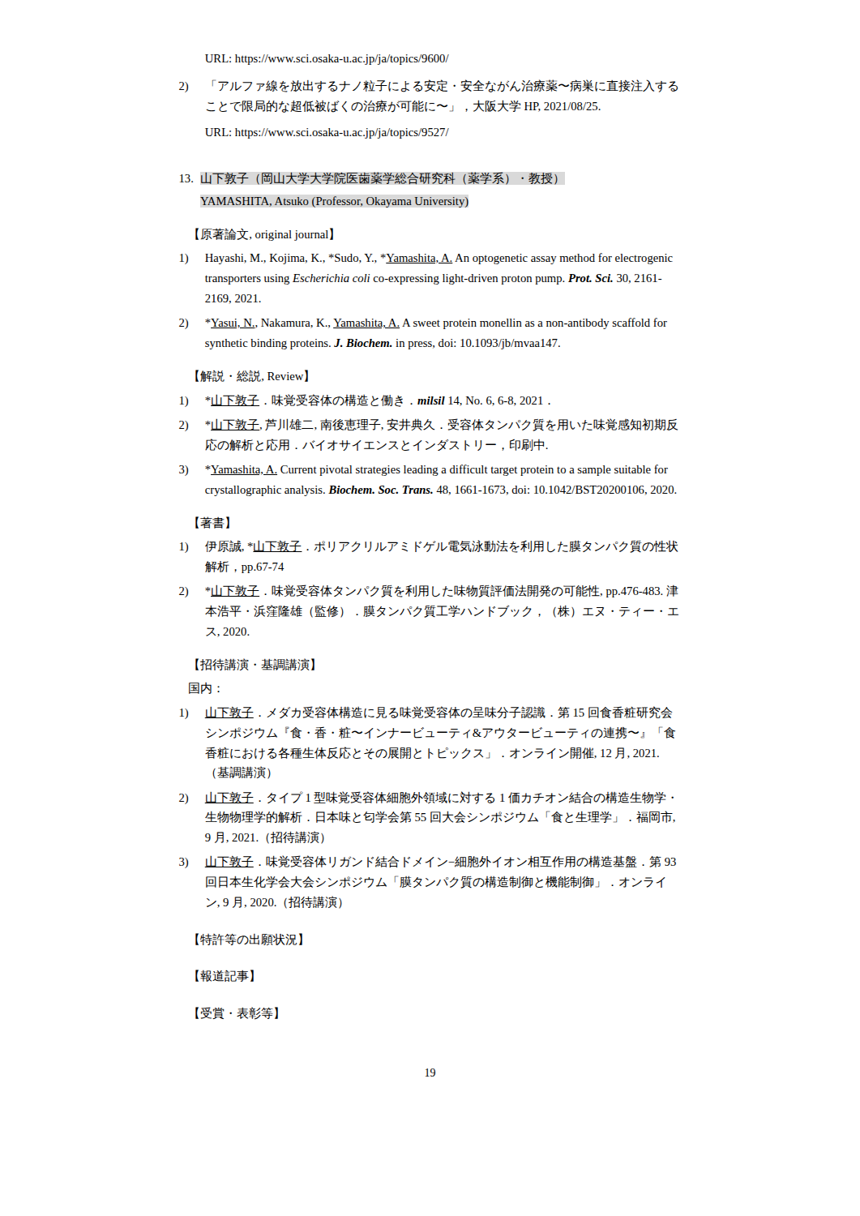URL: https://www.sci.osaka-u.ac.jp/ja/topics/9600/
2)「アルファ線を放出するナノ粒子による安定・安全ながん治療薬〜病巣に直接注入することで限局的な超低被ばくの治療が可能に〜」，大阪大学 HP, 2021/08/25.
URL: https://www.sci.osaka-u.ac.jp/ja/topics/9527/
13. 山下敦子（岡山大学大学院医歯薬学総合研究科（薬学系）・教授）
YAMASHITA, Atsuko (Professor, Okayama University)
【原著論文, original journal】
1) Hayashi, M., Kojima, K., *Sudo, Y., *Yamashita, A. An optogenetic assay method for electrogenic transporters using Escherichia coli co-expressing light-driven proton pump. Prot. Sci. 30, 2161-2169, 2021.
2)*Yasui, N., Nakamura, K., Yamashita, A. A sweet protein monellin as a non-antibody scaffold for synthetic binding proteins. J. Biochem. in press, doi: 10.1093/jb/mvaa147.
【解説・総説, Review】
1)*山下敦子．味覚受容体の構造と働き．milsil 14, No. 6, 6-8, 2021．
2)*山下敦子, 芦川雄二, 南後恵理子, 安井典久．受容体タンパク質を用いた味覚感知初期反応の解析と応用．バイオサイエンスとインダストリー，印刷中.
3)*Yamashita, A. Current pivotal strategies leading a difficult target protein to a sample suitable for crystallographic analysis. Biochem. Soc. Trans. 48, 1661-1673, doi: 10.1042/BST20200106, 2020.
【著書】
1) 伊原誠, *山下敦子．ポリアクリルアミドゲル電気泳動法を利用した膜タンパク質の性状解析，pp.67-74
2)*山下敦子．味覚受容体タンパク質を利用した味物質評価法開発の可能性, pp.476-483. 津本浩平・浜窪隆雄（監修）．膜タンパク質工学ハンドブック，（株）エヌ・ティー・エス, 2020.
【招待講演・基調講演】
国内：
1) 山下敦子．メダカ受容体構造に見る味覚受容体の呈味分子認識．第 15 回食香粧研究会シンポジウム『食・香・粧〜インナービューティ&アウタービューティの連携〜』「食香粧における各種生体反応とその展開とトピックス」．オンライン開催, 12 月, 2021.（基調講演）
2) 山下敦子．タイプ 1 型味覚受容体細胞外領域に対する 1 価カチオン結合の構造生物学・生物物理学的解析．日本味と匂学会第 55 回大会シンポジウム「食と生理学」．福岡市, 9 月, 2021.（招待講演）
3) 山下敦子．味覚受容体リガンド結合ドメイン−細胞外イオン相互作用の構造基盤．第 93 回日本生化学会大会シンポジウム「膜タンパク質の構造制御と機能制御」．オンライン, 9 月, 2020.（招待講演）
【特許等の出願状況】
【報道記事】
【受賞・表彰等】
19